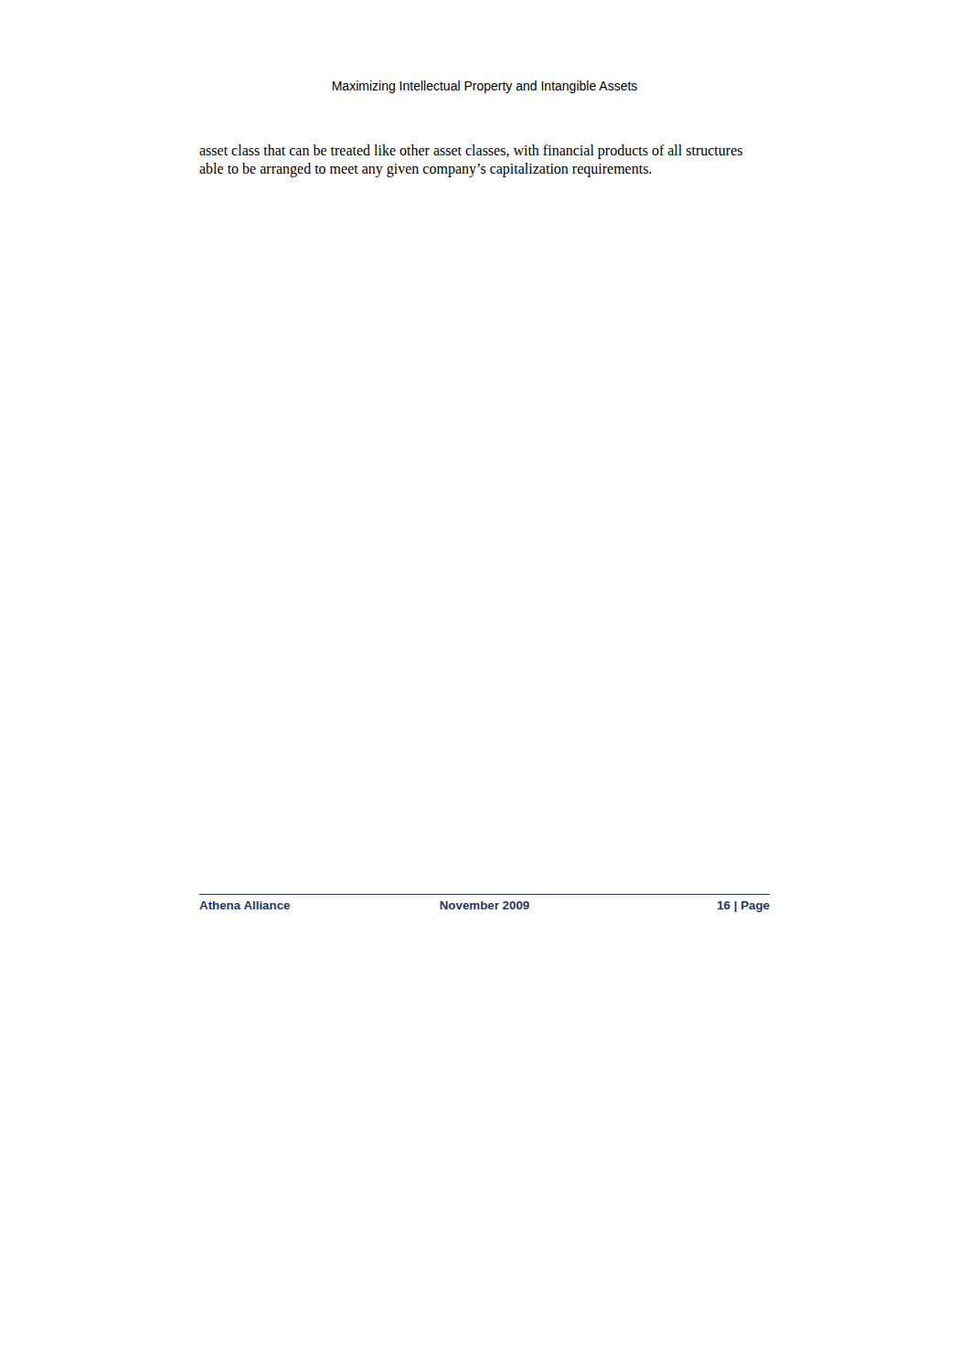Maximizing Intellectual Property and Intangible Assets
asset class that can be treated like other asset classes, with financial products of all structures able to be arranged to meet any given company’s capitalization requirements.
Athena Alliance
November 2009
16 | Page